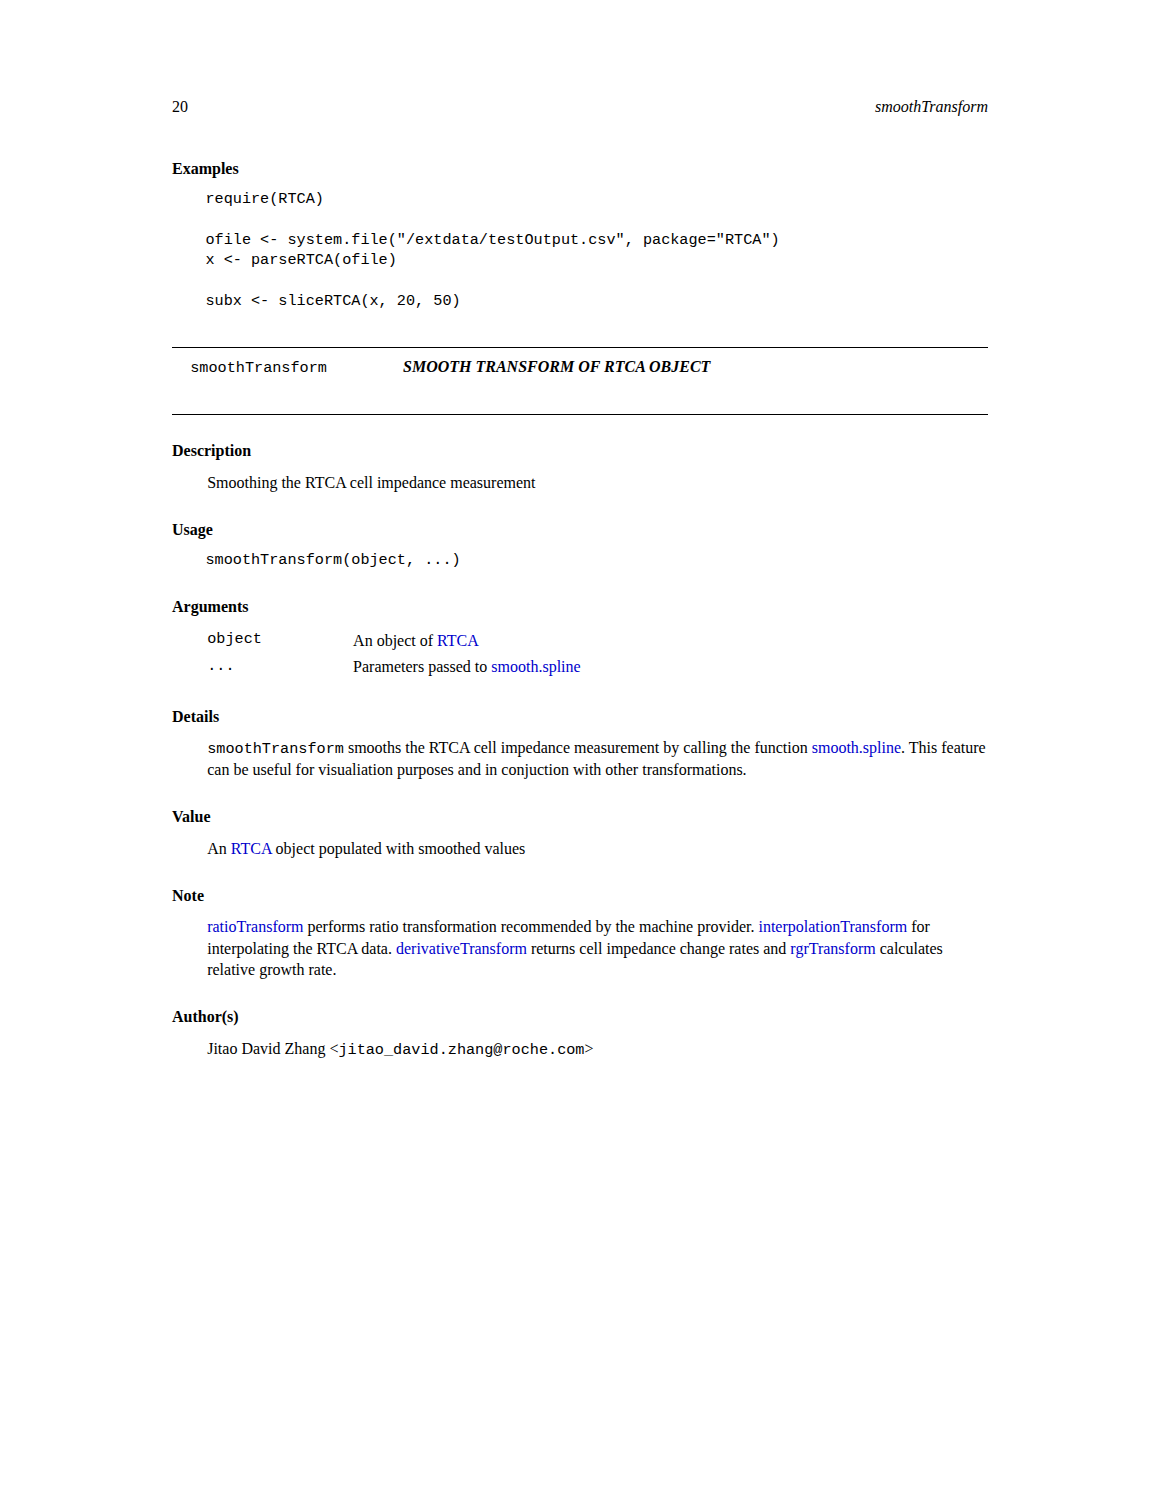20 smoothTransform
Examples
require(RTCA)

ofile <- system.file("/extdata/testOutput.csv", package="RTCA")
x <- parseRTCA(ofile)

subx <- sliceRTCA(x, 20, 50)
smoothTransform SMOOTH TRANSFORM OF RTCA OBJECT
Description
Smoothing the RTCA cell impedance measurement
Usage
smoothTransform(object, ...)
Arguments
| object | An object of RTCA |
| ... | Parameters passed to smooth.spline |
Details
smoothTransform smooths the RTCA cell impedance measurement by calling the function smooth.spline. This feature can be useful for visualiation purposes and in conjuction with other transformations.
Value
An RTCA object populated with smoothed values
Note
ratioTransform performs ratio transformation recommended by the machine provider. interpolationTransform for interpolating the RTCA data. derivativeTransform returns cell impedance change rates and rgrTransform calculates relative growth rate.
Author(s)
Jitao David Zhang <jitao_david.zhang@roche.com>